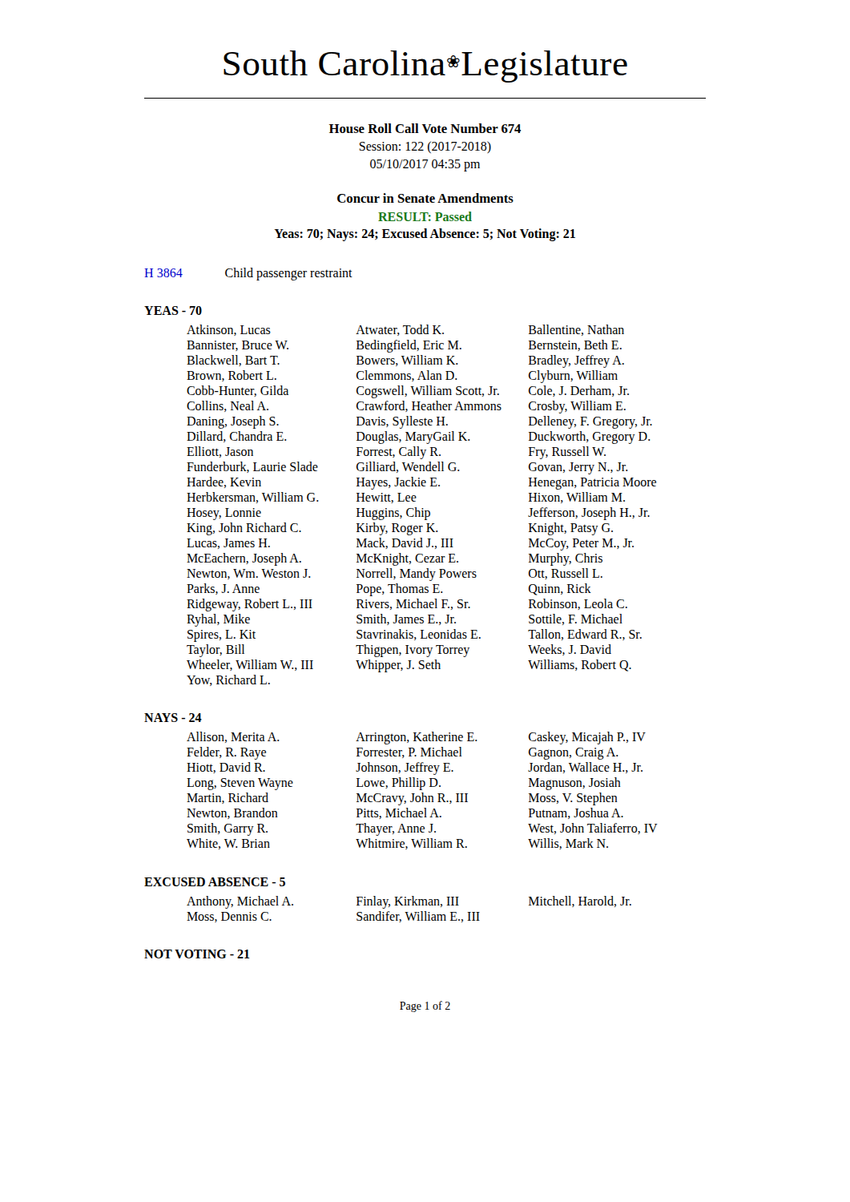South Carolina❀Legislature
House Roll Call Vote Number 674
Session: 122 (2017-2018)
05/10/2017 04:35 pm
Concur in Senate Amendments
RESULT: Passed
Yeas: 70; Nays: 24; Excused Absence: 5; Not Voting: 21
H 3864 Child passenger restraint
YEAS - 70
| Atkinson, Lucas | Atwater, Todd K. | Ballentine, Nathan |
| Bannister, Bruce W. | Bedingfield, Eric M. | Bernstein, Beth E. |
| Blackwell, Bart T. | Bowers, William K. | Bradley, Jeffrey A. |
| Brown, Robert L. | Clemmons, Alan D. | Clyburn, William |
| Cobb-Hunter, Gilda | Cogswell, William Scott, Jr. | Cole, J. Derham, Jr. |
| Collins, Neal A. | Crawford, Heather Ammons | Crosby, William E. |
| Daning, Joseph S. | Davis, Sylleste H. | Delleney, F. Gregory, Jr. |
| Dillard, Chandra E. | Douglas, MaryGail K. | Duckworth, Gregory D. |
| Elliott, Jason | Forrest, Cally R. | Fry, Russell W. |
| Funderburk, Laurie Slade | Gilliard, Wendell G. | Govan, Jerry N., Jr. |
| Hardee, Kevin | Hayes, Jackie E. | Henegan, Patricia Moore |
| Herbkersman, William G. | Hewitt, Lee | Hixon, William M. |
| Hosey, Lonnie | Huggins, Chip | Jefferson, Joseph H., Jr. |
| King, John Richard C. | Kirby, Roger K. | Knight, Patsy G. |
| Lucas, James H. | Mack, David J., III | McCoy, Peter M., Jr. |
| McEachern, Joseph A. | McKnight, Cezar E. | Murphy, Chris |
| Newton, Wm. Weston J. | Norrell, Mandy Powers | Ott, Russell L. |
| Parks, J. Anne | Pope, Thomas E. | Quinn, Rick |
| Ridgeway, Robert L., III | Rivers, Michael F., Sr. | Robinson, Leola C. |
| Ryhal, Mike | Smith, James E., Jr. | Sottile, F. Michael |
| Spires, L. Kit | Stavrinakis, Leonidas E. | Tallon, Edward R., Sr. |
| Taylor, Bill | Thigpen, Ivory Torrey | Weeks, J. David |
| Wheeler, William W., III | Whipper, J. Seth | Williams, Robert Q. |
| Yow, Richard L. | | |
NAYS - 24
| Allison, Merita A. | Arrington, Katherine E. | Caskey, Micajah P., IV |
| Felder, R. Raye | Forrester, P. Michael | Gagnon, Craig A. |
| Hiott, David R. | Johnson, Jeffrey E. | Jordan, Wallace H., Jr. |
| Long, Steven Wayne | Lowe, Phillip D. | Magnuson, Josiah |
| Martin, Richard | McCravy, John R., III | Moss, V. Stephen |
| Newton, Brandon | Pitts, Michael A. | Putnam, Joshua A. |
| Smith, Garry R. | Thayer, Anne J. | West, John Taliaferro, IV |
| White, W. Brian | Whitmire, William R. | Willis, Mark N. |
EXCUSED ABSENCE - 5
| Anthony, Michael A. | Finlay, Kirkman, III | Mitchell, Harold, Jr. |
| Moss, Dennis C. | Sandifer, William E., III | |
NOT VOTING - 21
Page 1 of 2